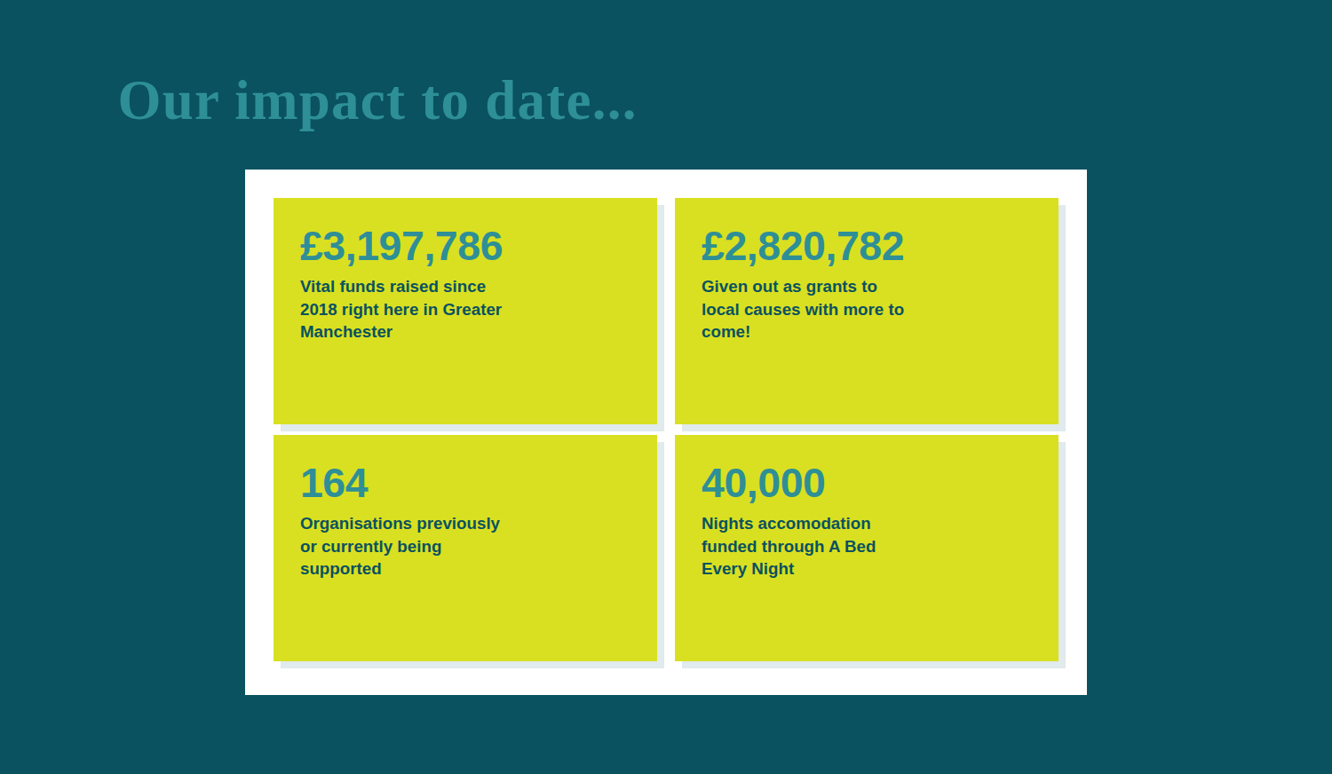Our impact to date...
£3,197,786
Vital funds raised since 2018 right here in Greater Manchester
£2,820,782
Given out as grants to local causes with more to come!
164
Organisations previously or currently being supported
40,000
Nights accomodation funded through A Bed Every Night